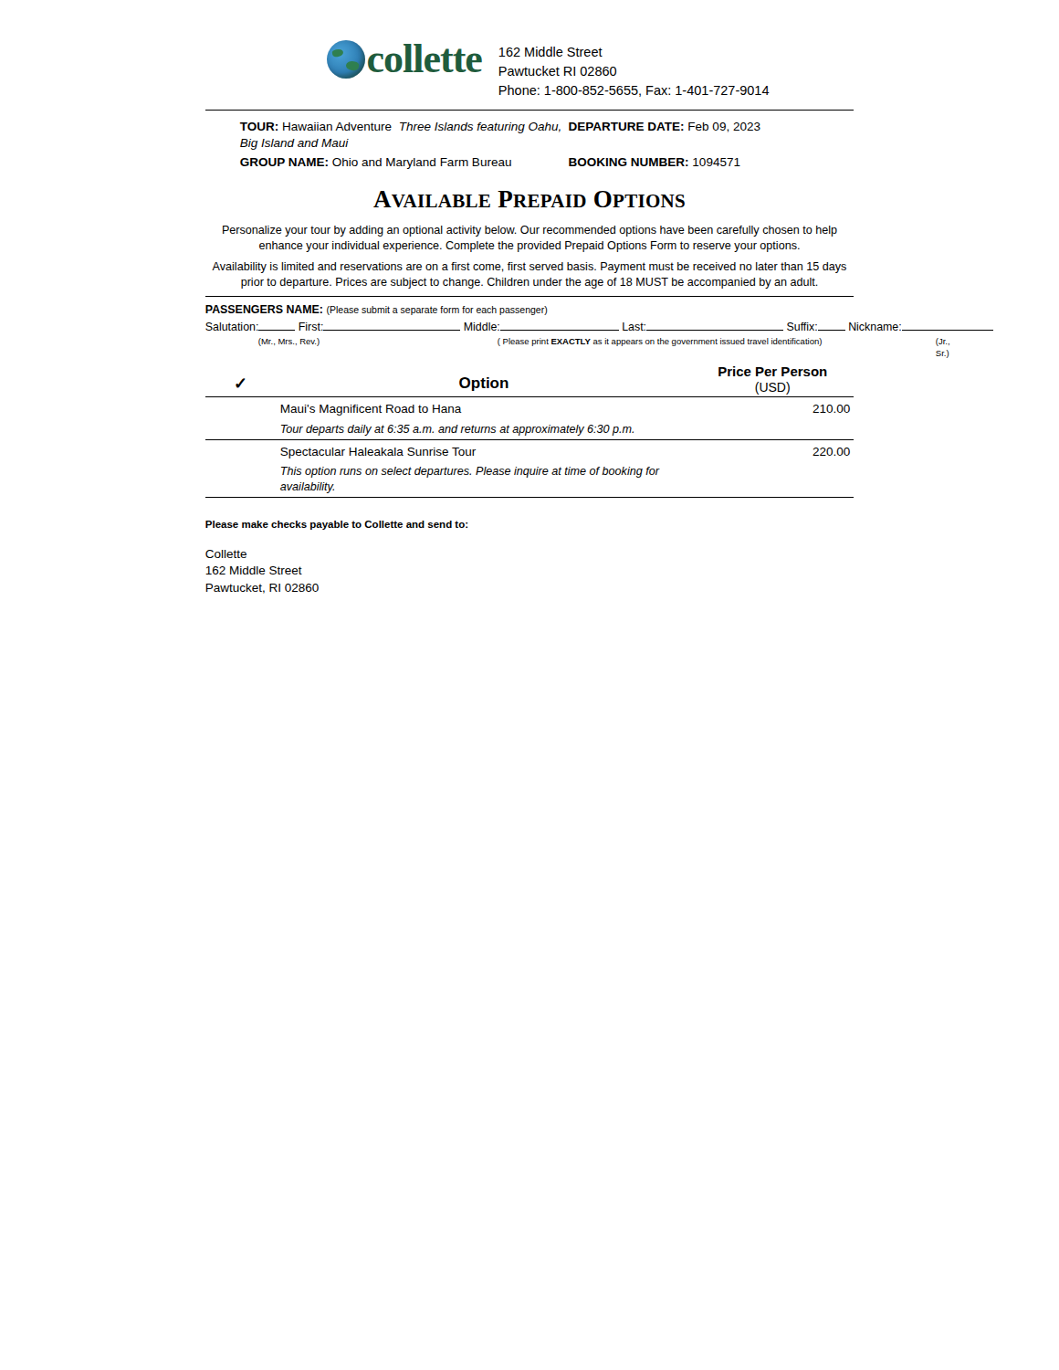collette
162 Middle Street
Pawtucket RI 02860
Phone: 1-800-852-5655, Fax: 1-401-727-9014
| TOUR: Hawaiian Adventure Three Islands featuring Oahu, Big Island and Maui | DEPARTURE DATE: Feb 09, 2023 |
| GROUP NAME: Ohio and Maryland Farm Bureau | BOOKING NUMBER: 1094571 |
AVAILABLE PREPAID OPTIONS
Personalize your tour by adding an optional activity below. Our recommended options have been carefully chosen to help enhance your individual experience. Complete the provided Prepaid Options Form to reserve your options.
Availability is limited and reservations are on a first come, first served basis. Payment must be received no later than 15 days prior to departure. Prices are subject to change. Children under the age of 18 MUST be accompanied by an adult.
PASSENGERS NAME: (Please submit a separate form for each passenger)
Salutation: First: Middle: Last: Suffix: Nickname:
(Mr., Mrs., Rev.) ( Please print EXACTLY as it appears on the government issued travel identification) (Jr., Sr.)
| ✓ | Option | Price Per Person (USD) |
| --- | --- | --- |
| | Maui's Magnificent Road to Hana | 210.00 |
| Tour departs daily at 6:35 a.m. and returns at approximately 6:30 p.m. | |
| | Spectacular Haleakala Sunrise Tour | 220.00 |
| This option runs on select departures. Please inquire at time of booking for availability. | |
Please make checks payable to Collette and send to:
Collette
162 Middle Street
Pawtucket, RI 02860